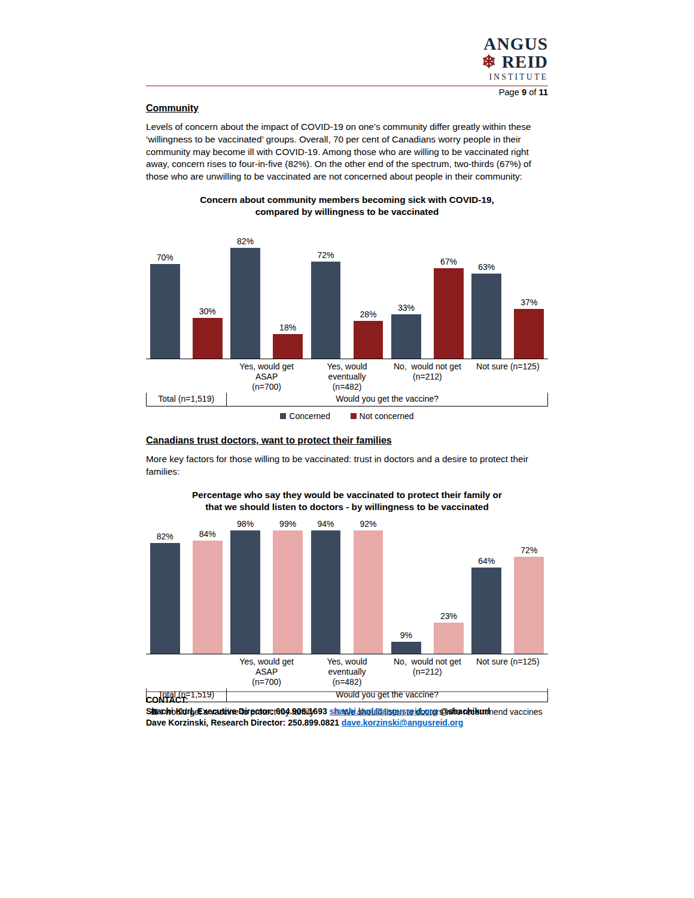ANGUS
❄ REID
INSTITUTE
Page 9 of 11
Community
Levels of concern about the impact of COVID-19 on one’s community differ greatly within these ‘willingness to be vaccinated’ groups. Overall, 70 per cent of Canadians worry people in their community may become ill with COVID-19. Among those who are willing to be vaccinated right away, concern rises to four-in-five (82%). On the other end of the spectrum, two-thirds (67%) of those who are unwilling to be vaccinated are not concerned about people in their community:
Concern about community members becoming sick with COVID-19,
compared by willingness to be vaccinated
70%
30%
82%
18%
72%
28%
33%
67%
63%
37%
Yes, would get ASAP
(n=700)
Yes, would eventually
(n=482)
No, would not get
(n=212)
Not sure (n=125)
Total (n=1,519)
Would you get the vaccine?
Concerned
Not concerned
Canadians trust doctors, want to protect their families
More key factors for those willing to be vaccinated: trust in doctors and a desire to protect their families:
Percentage who say they would be vaccinated to protect their family or
that we should listen to doctors - by willingness to be vaccinated
82%
84%
98%
99%
94%
92%
9%
23%
64%
72%
Yes, would get ASAP
(n=700)
Yes, would eventually
(n=482)
No, would not get
(n=212)
Not sure (n=125)
Total (n=1,519)
Would you get the vaccine?
I would get a vaccine to protect my family
We should listen to doctors who recommend vaccines
CONTACT:
Shachi Kurl, Executive Director: 604.908.1693 shachi.kurl@angusreid.org @shachikurl
Dave Korzinski, Research Director: 250.899.0821 dave.korzinski@angusreid.org